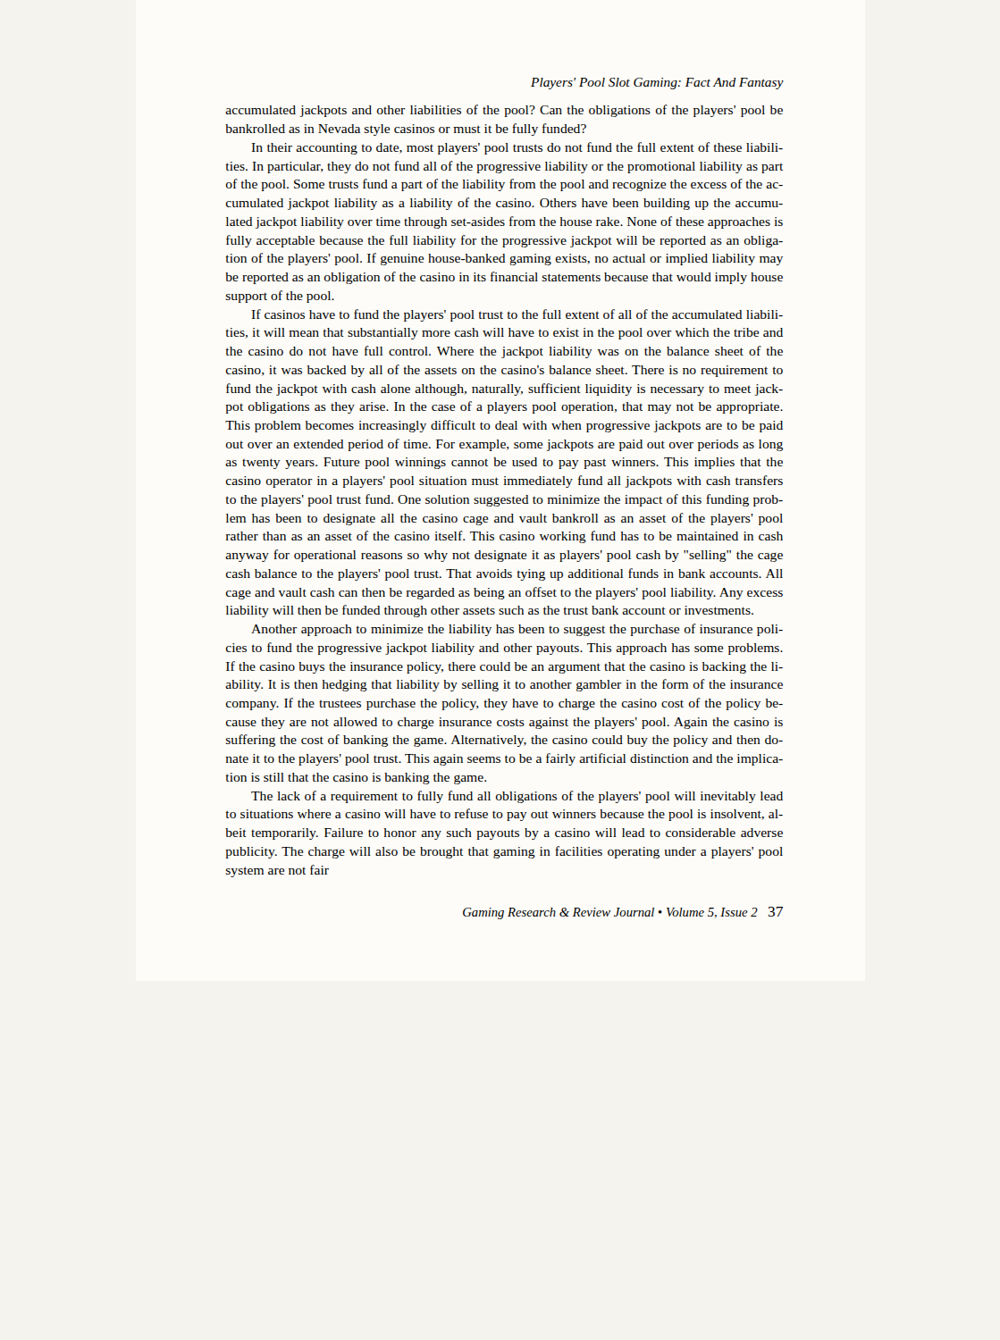Players' Pool Slot Gaming: Fact And Fantasy
accumulated jackpots and other liabilities of the pool? Can the obligations of the players' pool be bankrolled as in Nevada style casinos or must it be fully funded?
In their accounting to date, most players' pool trusts do not fund the full extent of these liabilities. In particular, they do not fund all of the progressive liability or the promotional liability as part of the pool. Some trusts fund a part of the liability from the pool and recognize the excess of the accumulated jackpot liability as a liability of the casino. Others have been building up the accumulated jackpot liability over time through set-asides from the house rake. None of these approaches is fully acceptable because the full liability for the progressive jackpot will be reported as an obligation of the players' pool. If genuine house-banked gaming exists, no actual or implied liability may be reported as an obligation of the casino in its financial statements because that would imply house support of the pool.
If casinos have to fund the players' pool trust to the full extent of all of the accumulated liabilities, it will mean that substantially more cash will have to exist in the pool over which the tribe and the casino do not have full control. Where the jackpot liability was on the balance sheet of the casino, it was backed by all of the assets on the casino's balance sheet. There is no requirement to fund the jackpot with cash alone although, naturally, sufficient liquidity is necessary to meet jackpot obligations as they arise. In the case of a players pool operation, that may not be appropriate. This problem becomes increasingly difficult to deal with when progressive jackpots are to be paid out over an extended period of time. For example, some jackpots are paid out over periods as long as twenty years. Future pool winnings cannot be used to pay past winners. This implies that the casino operator in a players' pool situation must immediately fund all jackpots with cash transfers to the players' pool trust fund. One solution suggested to minimize the impact of this funding problem has been to designate all the casino cage and vault bankroll as an asset of the players' pool rather than as an asset of the casino itself. This casino working fund has to be maintained in cash anyway for operational reasons so why not designate it as players' pool cash by "selling" the cage cash balance to the players' pool trust. That avoids tying up additional funds in bank accounts. All cage and vault cash can then be regarded as being an offset to the players' pool liability. Any excess liability will then be funded through other assets such as the trust bank account or investments.
Another approach to minimize the liability has been to suggest the purchase of insurance policies to fund the progressive jackpot liability and other payouts. This approach has some problems. If the casino buys the insurance policy, there could be an argument that the casino is backing the liability. It is then hedging that liability by selling it to another gambler in the form of the insurance company. If the trustees purchase the policy, they have to charge the casino cost of the policy because they are not allowed to charge insurance costs against the players' pool. Again the casino is suffering the cost of banking the game. Alternatively, the casino could buy the policy and then donate it to the players' pool trust. This again seems to be a fairly artificial distinction and the implication is still that the casino is banking the game.
The lack of a requirement to fully fund all obligations of the players' pool will inevitably lead to situations where a casino will have to refuse to pay out winners because the pool is insolvent, albeit temporarily. Failure to honor any such payouts by a casino will lead to considerable adverse publicity. The charge will also be brought that gaming in facilities operating under a players' pool system are not fair
Gaming Research & Review Journal • Volume 5, Issue 237